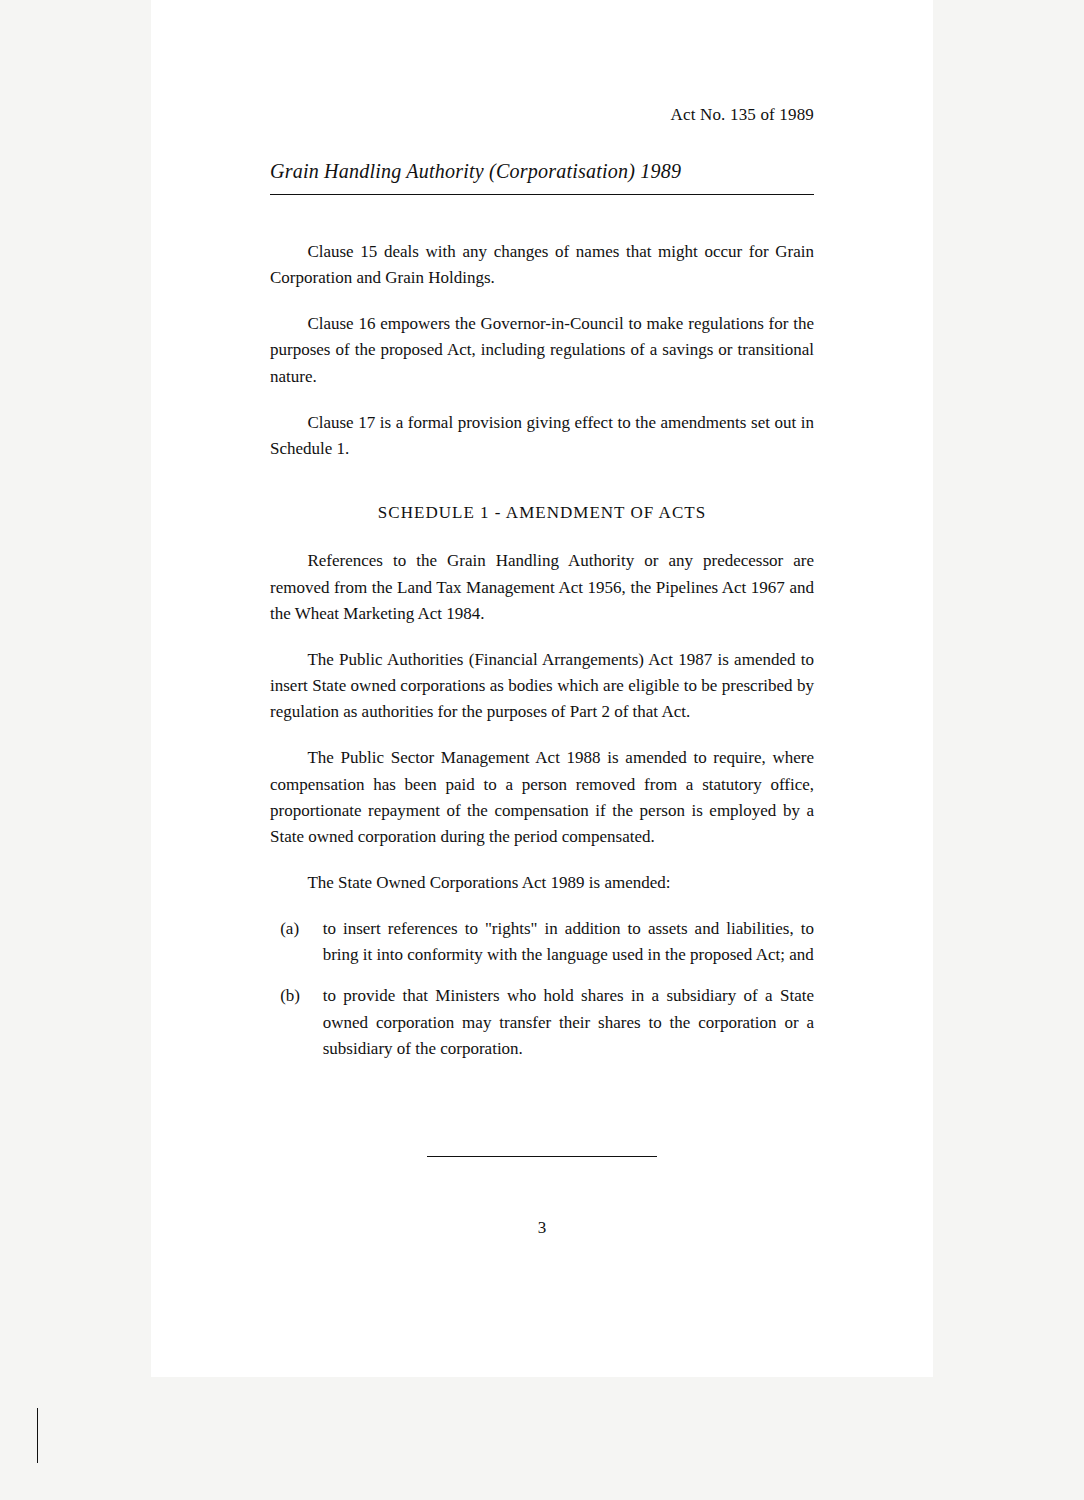Act No. 135 of 1989
Grain Handling Authority (Corporatisation) 1989
Clause 15 deals with any changes of names that might occur for Grain Corporation and Grain Holdings.
Clause 16 empowers the Governor-in-Council to make regulations for the purposes of the proposed Act, including regulations of a savings or transitional nature.
Clause 17 is a formal provision giving effect to the amendments set out in Schedule 1.
Schedule 1 - Amendment of Acts
References to the Grain Handling Authority or any predecessor are removed from the Land Tax Management Act 1956, the Pipelines Act 1967 and the Wheat Marketing Act 1984.
The Public Authorities (Financial Arrangements) Act 1987 is amended to insert State owned corporations as bodies which are eligible to be prescribed by regulation as authorities for the purposes of Part 2 of that Act.
The Public Sector Management Act 1988 is amended to require, where compensation has been paid to a person removed from a statutory office, proportionate repayment of the compensation if the person is employed by a State owned corporation during the period compensated.
The State Owned Corporations Act 1989 is amended:
to insert references to "rights" in addition to assets and liabilities, to bring it into conformity with the language used in the proposed Act; and
to provide that Ministers who hold shares in a subsidiary of a State owned corporation may transfer their shares to the corporation or a subsidiary of the corporation.
3